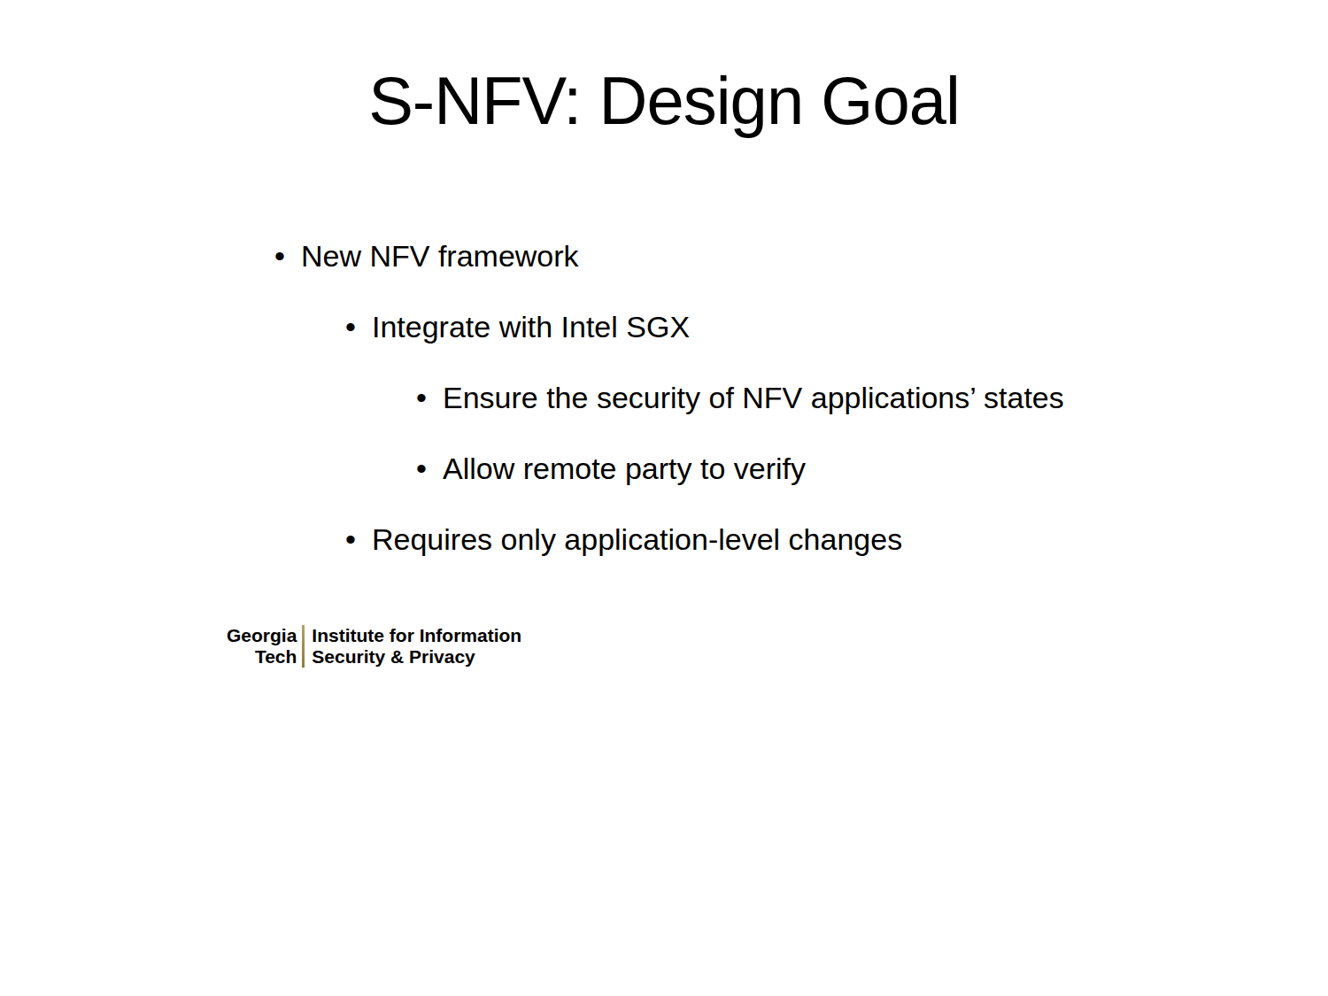S-NFV: Design Goal
New NFV framework
Integrate with Intel SGX
Ensure the security of NFV applications’ states
Allow remote party to verify
Requires only application-level changes
Georgia
Tech
Institute for Information
Security & Privacy